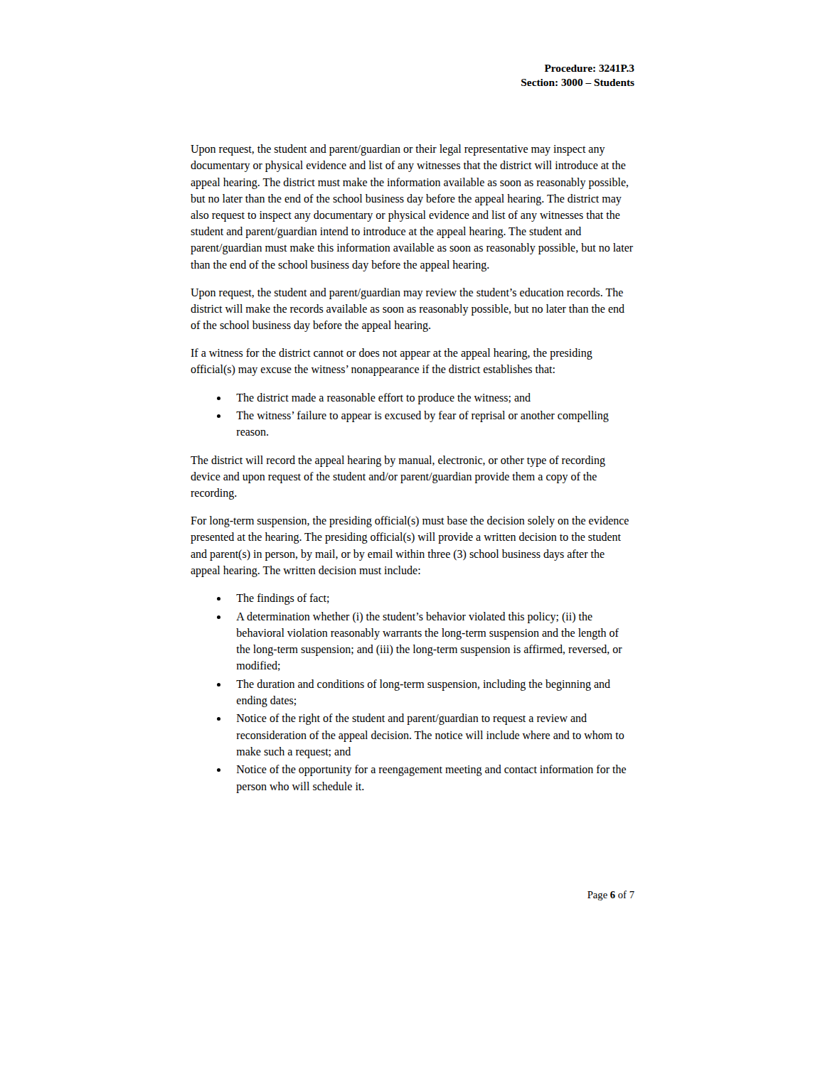Procedure: 3241P.3
Section: 3000 – Students
Upon request, the student and parent/guardian or their legal representative may inspect any documentary or physical evidence and list of any witnesses that the district will introduce at the appeal hearing. The district must make the information available as soon as reasonably possible, but no later than the end of the school business day before the appeal hearing. The district may also request to inspect any documentary or physical evidence and list of any witnesses that the student and parent/guardian intend to introduce at the appeal hearing. The student and parent/guardian must make this information available as soon as reasonably possible, but no later than the end of the school business day before the appeal hearing.
Upon request, the student and parent/guardian may review the student’s education records. The district will make the records available as soon as reasonably possible, but no later than the end of the school business day before the appeal hearing.
If a witness for the district cannot or does not appear at the appeal hearing, the presiding official(s) may excuse the witness’ nonappearance if the district establishes that:
The district made a reasonable effort to produce the witness; and
The witness’ failure to appear is excused by fear of reprisal or another compelling reason.
The district will record the appeal hearing by manual, electronic, or other type of recording device and upon request of the student and/or parent/guardian provide them a copy of the recording.
For long-term suspension, the presiding official(s) must base the decision solely on the evidence presented at the hearing. The presiding official(s) will provide a written decision to the student and parent(s) in person, by mail, or by email within three (3) school business days after the appeal hearing. The written decision must include:
The findings of fact;
A determination whether (i) the student’s behavior violated this policy; (ii) the behavioral violation reasonably warrants the long-term suspension and the length of the long-term suspension; and (iii) the long-term suspension is affirmed, reversed, or modified;
The duration and conditions of long-term suspension, including the beginning and ending dates;
Notice of the right of the student and parent/guardian to request a review and reconsideration of the appeal decision. The notice will include where and to whom to make such a request; and
Notice of the opportunity for a reengagement meeting and contact information for the person who will schedule it.
Page 6 of 7